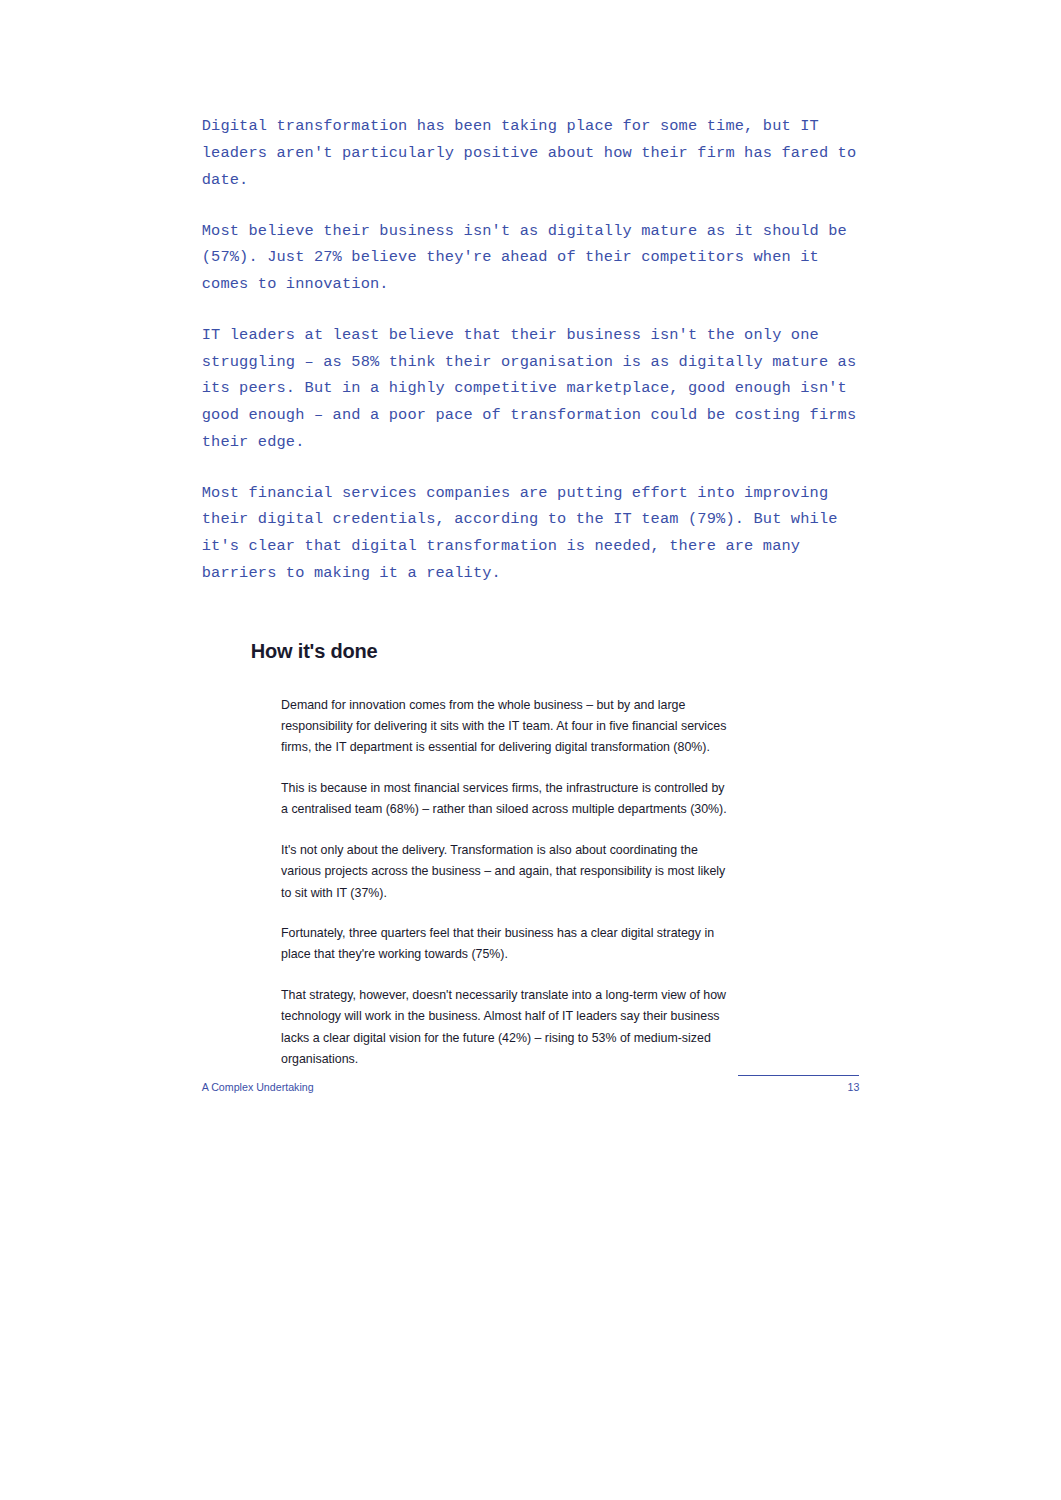Digital transformation has been taking place for some time, but IT leaders aren't particularly positive about how their firm has fared to date.
Most believe their business isn't as digitally mature as it should be (57%). Just 27% believe they're ahead of their competitors when it comes to innovation.
IT leaders at least believe that their business isn't the only one struggling – as 58% think their organisation is as digitally mature as its peers. But in a highly competitive marketplace, good enough isn't good enough – and a poor pace of transformation could be costing firms their edge.
Most financial services companies are putting effort into improving their digital credentials, according to the IT team (79%). But while it's clear that digital transformation is needed, there are many barriers to making it a reality.
How it's done
Demand for innovation comes from the whole business – but by and large responsibility for delivering it sits with the IT team. At four in five financial services firms, the IT department is essential for delivering digital transformation (80%).
This is because in most financial services firms, the infrastructure is controlled by a centralised team (68%) – rather than siloed across multiple departments (30%).
It's not only about the delivery. Transformation is also about coordinating the various projects across the business – and again, that responsibility is most likely to sit with IT (37%).
Fortunately, three quarters feel that their business has a clear digital strategy in place that they're working towards (75%).
That strategy, however, doesn't necessarily translate into a long-term view of how technology will work in the business. Almost half of IT leaders say their business lacks a clear digital vision for the future (42%) – rising to 53% of medium-sized organisations.
A Complex Undertaking
13